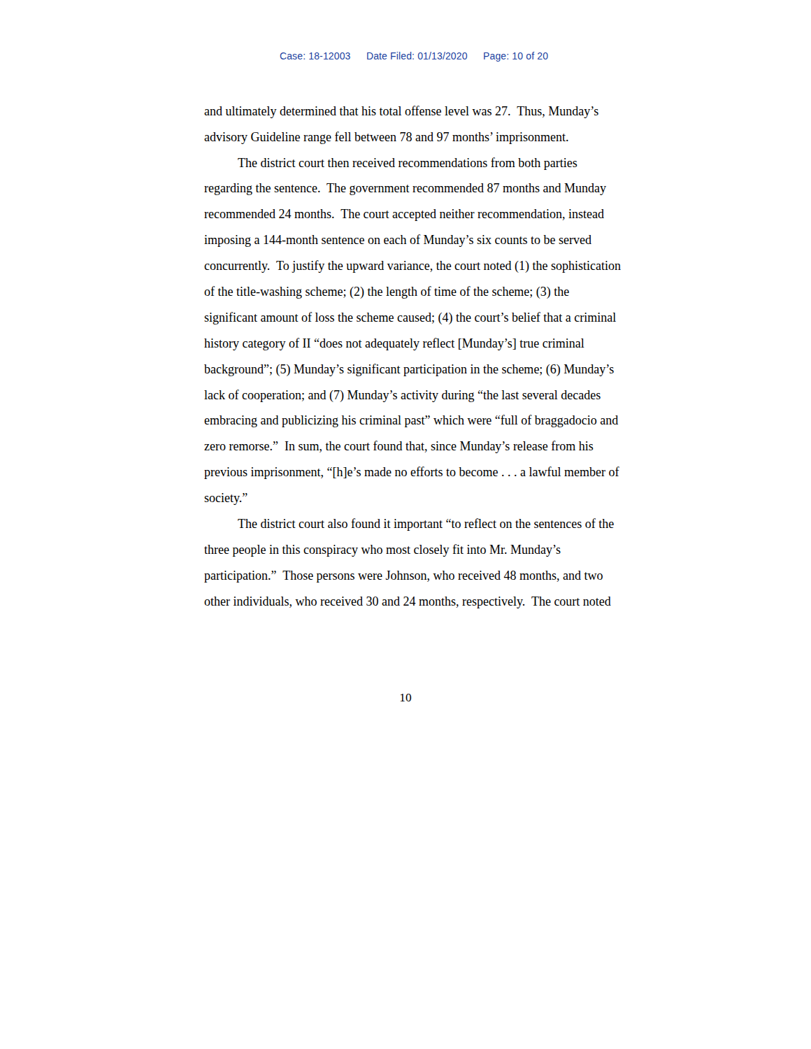Case: 18-12003 Date Filed: 01/13/2020 Page: 10 of 20
and ultimately determined that his total offense level was 27. Thus, Munday’s advisory Guideline range fell between 78 and 97 months’ imprisonment.
The district court then received recommendations from both parties regarding the sentence. The government recommended 87 months and Munday recommended 24 months. The court accepted neither recommendation, instead imposing a 144-month sentence on each of Munday’s six counts to be served concurrently. To justify the upward variance, the court noted (1) the sophistication of the title-washing scheme; (2) the length of time of the scheme; (3) the significant amount of loss the scheme caused; (4) the court’s belief that a criminal history category of II “does not adequately reflect [Munday’s] true criminal background”; (5) Munday’s significant participation in the scheme; (6) Munday’s lack of cooperation; and (7) Munday’s activity during “the last several decades embracing and publicizing his criminal past” which were “full of braggadocio and zero remorse.” In sum, the court found that, since Munday’s release from his previous imprisonment, “[h]e’s made no efforts to become . . . a lawful member of society.”
The district court also found it important “to reflect on the sentences of the three people in this conspiracy who most closely fit into Mr. Munday’s participation.” Those persons were Johnson, who received 48 months, and two other individuals, who received 30 and 24 months, respectively. The court noted
10